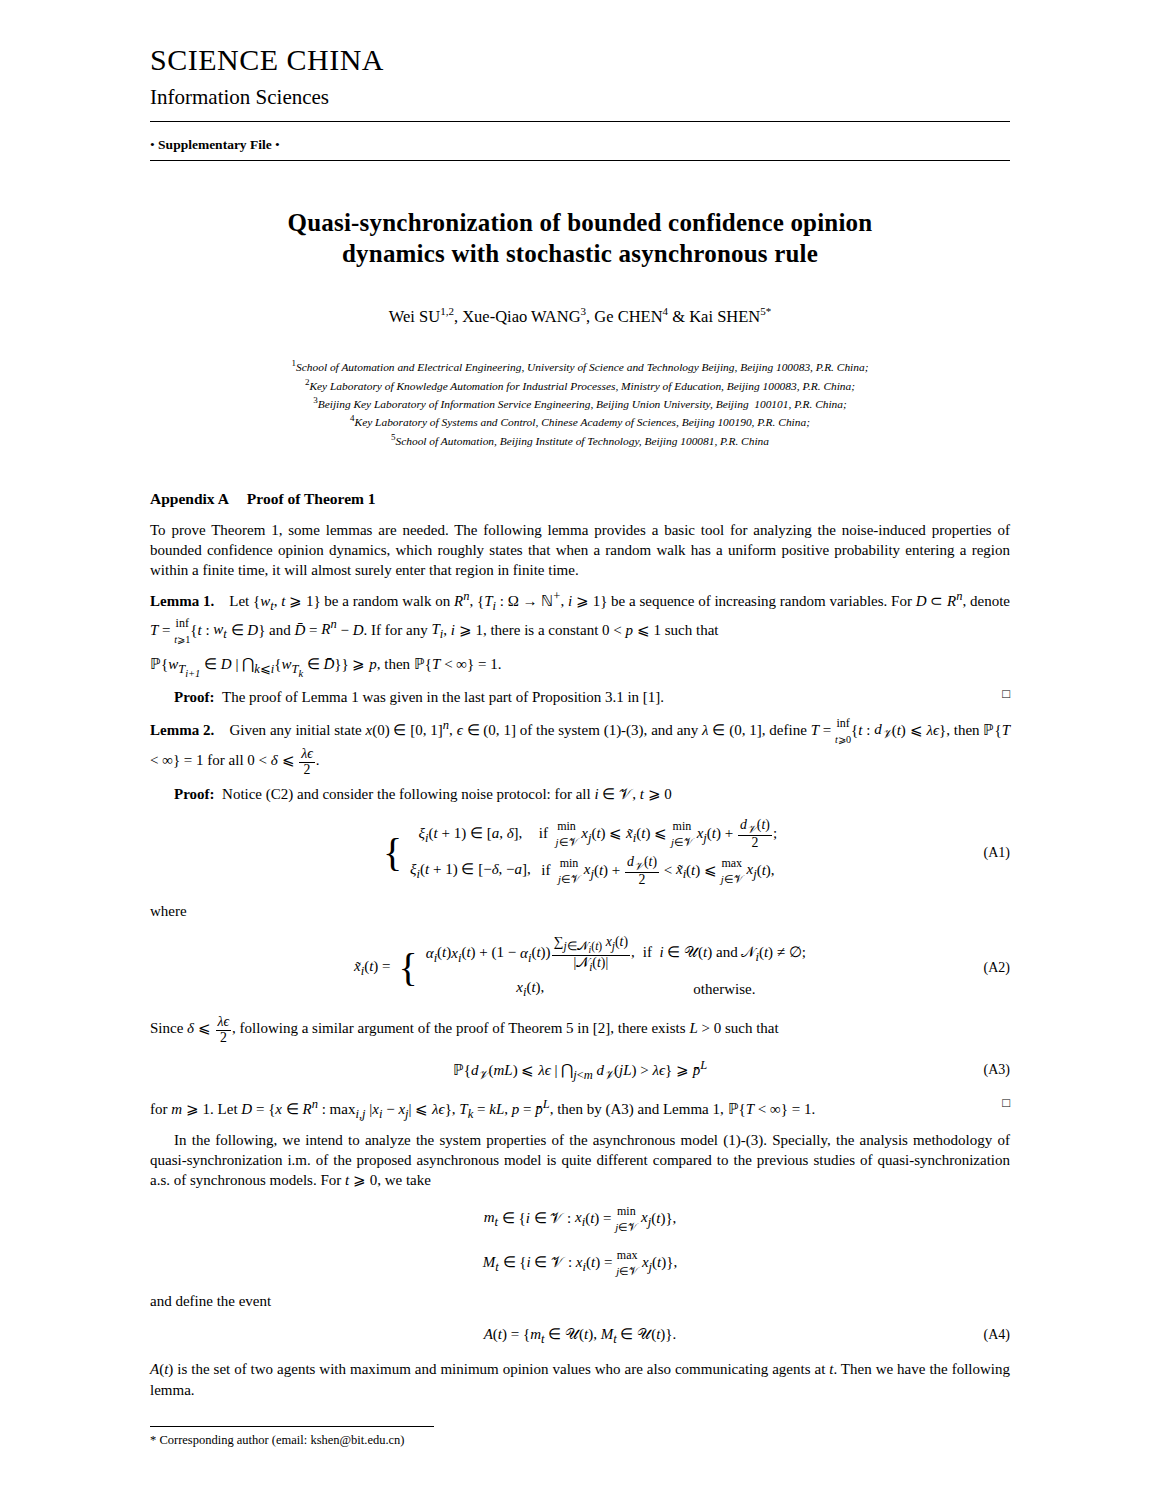SCIENCE CHINA
Information Sciences
• Supplementary File •
Quasi-synchronization of bounded confidence opinion
dynamics with stochastic asynchronous rule
Wei SU1,2, Xue-Qiao WANG3, Ge CHEN4 & Kai SHEN5*
1School of Automation and Electrical Engineering, University of Science and Technology Beijing, Beijing 100083, P.R. China;
2Key Laboratory of Knowledge Automation for Industrial Processes, Ministry of Education, Beijing 100083, P.R. China;
3Beijing Key Laboratory of Information Service Engineering, Beijing Union University, Beijing 100101, P.R. China;
4Key Laboratory of Systems and Control, Chinese Academy of Sciences, Beijing 100190, P.R. China;
5School of Automation, Beijing Institute of Technology, Beijing 100081, P.R. China
Appendix A Proof of Theorem 1
To prove Theorem 1, some lemmas are needed. The following lemma provides a basic tool for analyzing the noise-induced properties of bounded confidence opinion dynamics, which roughly states that when a random walk has a uniform positive probability entering a region within a finite time, it will almost surely enter that region in finite time.
Lemma 1. Let {wt, t ⩾ 1} be a random walk on Rn, {Ti : Ω → ℕ+, i ⩾ 1} be a sequence of increasing random variables. For D ⊂ Rn, denote T = inf
t⩾1{t : wt ∈ D} and D̄ = Rn − D. If for any Ti, i ⩾ 1, there is a constant 0 < p ⩽ 1 such that
ℙ{wTi+1 ∈ D | ⋂k⩽i{wTk ∈ D̄}} ⩾ p, then ℙ{T < ∞} = 1.
Proof: The proof of Lemma 1 was given in the last part of Proposition 3.1 in [1].□
Lemma 2. Given any initial state x(0) ∈ [0, 1]n, ϵ ∈ (0, 1] of the system (1)-(3), and any λ ∈ (0, 1], define T = inf
t⩾0{t : d𝒱(t) ⩽ λϵ}, then ℙ{T < ∞} = 1 for all 0 < δ ⩽ λϵ 2.
Proof: Notice (C2) and consider the following noise protocol: for all i ∈ 𝒱, t ⩾ 0
| { | ξ i ( t + 1) ∈ [ a , δ ], | if min j ∈𝒱 x j ( t ) ⩽ x̃ i ( t ) ⩽ min j ∈𝒱 x j ( t ) + d 𝒱 ( t ) 2 ; |
| ξ i ( t + 1) ∈ [− δ , − a ], | if min j ∈𝒱 x j ( t ) + d 𝒱 ( t ) 2 < x̃ i ( t ) ⩽ max j ∈𝒱 x j ( t ), |
(A1)
where
| x̃ i ( t ) = | { | α i ( t ) x i ( t ) + (1 − α i ( t )) ∑ j ∈𝒩 i ( t ) x j ( t ) /𝒩 i ( t )/ , | if i ∈ 𝒰( t ) and 𝒩 i ( t ) ≠ ∅; |
| x i ( t ), | otherwise. |
(A2)
Since δ ⩽ λϵ 2, following a similar argument of the proof of Theorem 5 in [2], there exists L > 0 such that
ℙ{d𝒱(mL) ⩽ λϵ | ⋂j<m d𝒱(jL) > λϵ} ⩾ p̄L (A3)
for m ⩾ 1. Let D = {x ∈ Rn : maxi,j |xi − xj| ⩽ λϵ}, Tk = kL, p = p̄L, then by (A3) and Lemma 1, ℙ{T < ∞} = 1.□
In the following, we intend to analyze the system properties of the asynchronous model (1)-(3). Specially, the analysis methodology of quasi-synchronization i.m. of the proposed asynchronous model is quite different compared to the previous studies of quasi-synchronization a.s. of synchronous models. For t ⩾ 0, we take
mt ∈ {i ∈ 𝒱 : xi(t) = min
j∈𝒱 xj(t)},
Mt ∈ {i ∈ 𝒱 : xi(t) = max
j∈𝒱 xj(t)},
and define the event
A(t) = {mt ∈ 𝒰(t), Mt ∈ 𝒰(t)}. (A4)
A(t) is the set of two agents with maximum and minimum opinion values who are also communicating agents at t. Then we have the following lemma.
* Corresponding author (email: kshen@bit.edu.cn)